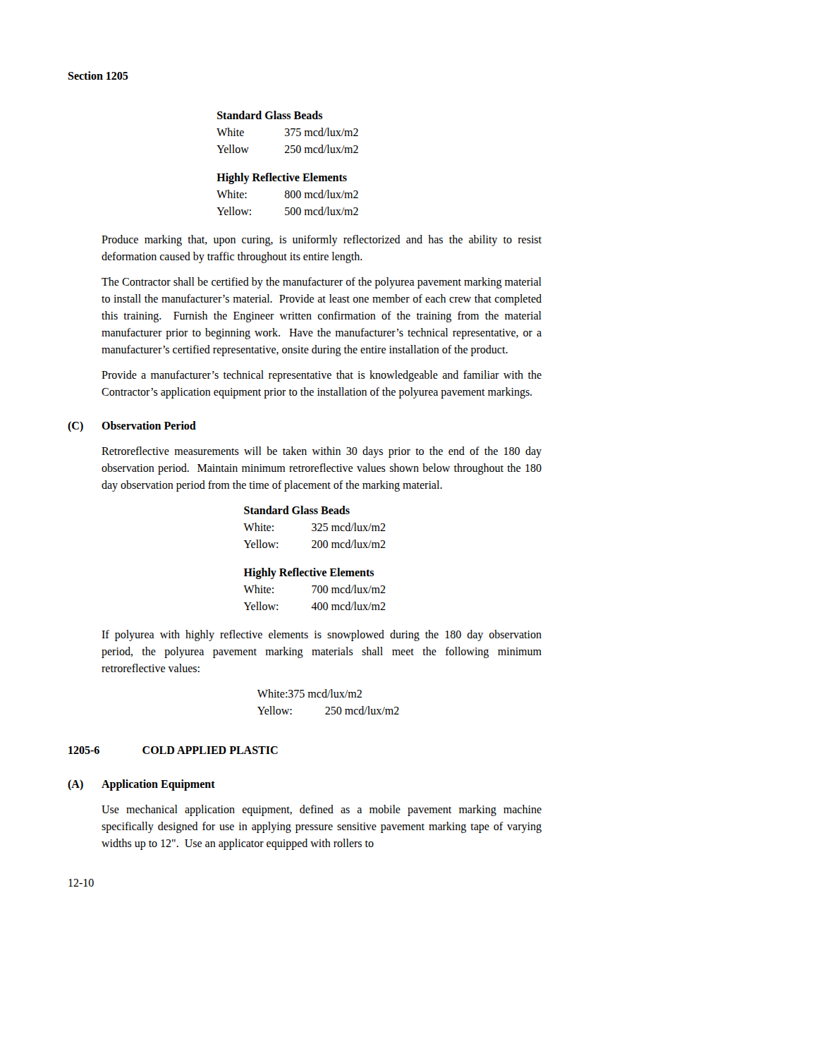Section 1205
Standard Glass Beads
White375 mcd/lux/m2
Yellow250 mcd/lux/m2
Highly Reflective Elements
White: 800 mcd/lux/m2
Yellow: 500 mcd/lux/m2
Produce marking that, upon curing, is uniformly reflectorized and has the ability to resist deformation caused by traffic throughout its entire length.
The Contractor shall be certified by the manufacturer of the polyurea pavement marking material to install the manufacturer’s material. Provide at least one member of each crew that completed this training. Furnish the Engineer written confirmation of the training from the material manufacturer prior to beginning work. Have the manufacturer’s technical representative, or a manufacturer’s certified representative, onsite during the entire installation of the product.
Provide a manufacturer’s technical representative that is knowledgeable and familiar with the Contractor’s application equipment prior to the installation of the polyurea pavement markings.
(C) Observation Period
Retroreflective measurements will be taken within 30 days prior to the end of the 180 day observation period. Maintain minimum retroreflective values shown below throughout the 180 day observation period from the time of placement of the marking material.
Standard Glass Beads
White: 325 mcd/lux/m2
Yellow: 200 mcd/lux/m2
Highly Reflective Elements
White: 700 mcd/lux/m2
Yellow: 400 mcd/lux/m2
If polyurea with highly reflective elements is snowplowed during the 180 day observation period, the polyurea pavement marking materials shall meet the following minimum retroreflective values:
White:375 mcd/lux/m2
Yellow: 250 mcd/lux/m2
1205-6 COLD APPLIED PLASTIC
(A) Application Equipment
Use mechanical application equipment, defined as a mobile pavement marking machine specifically designed for use in applying pressure sensitive pavement marking tape of varying widths up to 12". Use an applicator equipped with rollers to
12-10